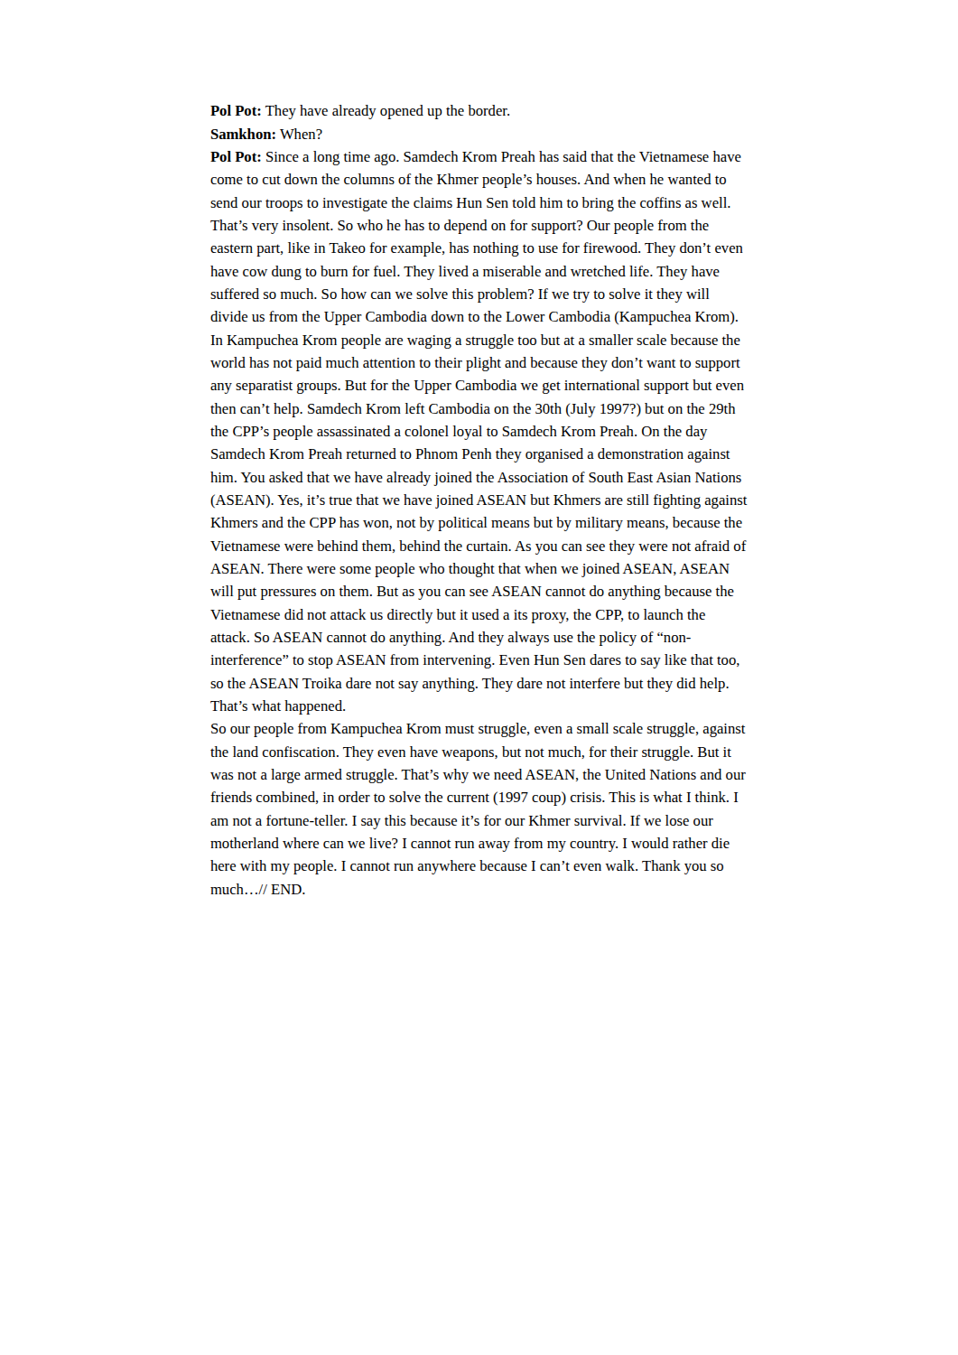Pol Pot: They have already opened up the border.
Samkhon: When?
Pol Pot: Since a long time ago. Samdech Krom Preah has said that the Vietnamese have come to cut down the columns of the Khmer people’s houses. And when he wanted to send our troops to investigate the claims Hun Sen told him to bring the coffins as well. That’s very insolent. So who he has to depend on for support? Our people from the eastern part, like in Takeo for example, has nothing to use for firewood. They don’t even have cow dung to burn for fuel. They lived a miserable and wretched life. They have suffered so much. So how can we solve this problem? If we try to solve it they will divide us from the Upper Cambodia down to the Lower Cambodia (Kampuchea Krom). In Kampuchea Krom people are waging a struggle too but at a smaller scale because the world has not paid much attention to their plight and because they don’t want to support any separatist groups. But for the Upper Cambodia we get international support but even then can’t help. Samdech Krom left Cambodia on the 30th (July 1997?) but on the 29th the CPP’s people assassinated a colonel loyal to Samdech Krom Preah. On the day Samdech Krom Preah returned to Phnom Penh they organised a demonstration against him. You asked that we have already joined the Association of South East Asian Nations (ASEAN). Yes, it’s true that we have joined ASEAN but Khmers are still fighting against Khmers and the CPP has won, not by political means but by military means, because the Vietnamese were behind them, behind the curtain. As you can see they were not afraid of ASEAN. There were some people who thought that when we joined ASEAN, ASEAN will put pressures on them. But as you can see ASEAN cannot do anything because the Vietnamese did not attack us directly but it used a its proxy, the CPP, to launch the attack. So ASEAN cannot do anything. And they always use the policy of “non-interference” to stop ASEAN from intervening. Even Hun Sen dares to say like that too, so the ASEAN Troika dare not say anything. They dare not interfere but they did help. That’s what happened.
So our people from Kampuchea Krom must struggle, even a small scale struggle, against the land confiscation. They even have weapons, but not much, for their struggle. But it was not a large armed struggle. That’s why we need ASEAN, the United Nations and our friends combined, in order to solve the current (1997 coup) crisis. This is what I think. I am not a fortune-teller. I say this because it’s for our Khmer survival. If we lose our motherland where can we live? I cannot run away from my country. I would rather die here with my people. I cannot run anywhere because I can’t even walk. Thank you so much…// END.